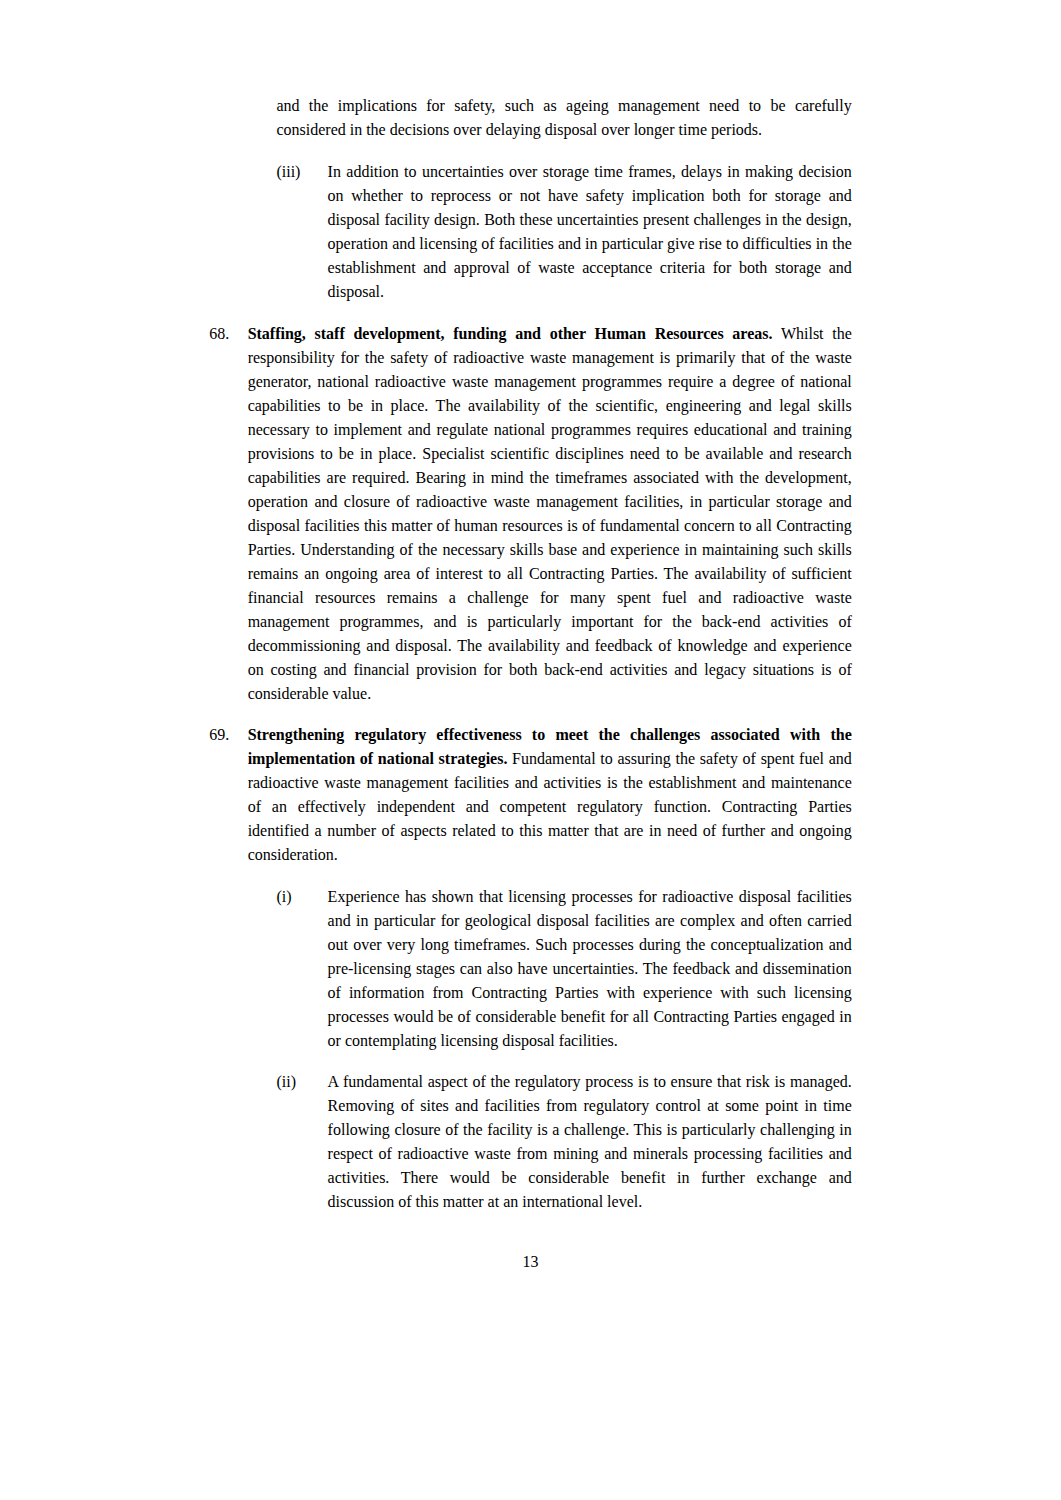and the implications for safety, such as ageing management need to be carefully considered in the decisions over delaying disposal over longer time periods.
(iii)
In addition to uncertainties over storage time frames, delays in making decision on whether to reprocess or not have safety implication both for storage and disposal facility design. Both these uncertainties present challenges in the design, operation and licensing of facilities and in particular give rise to difficulties in the establishment and approval of waste acceptance criteria for both storage and disposal.
68.
Staffing, staff development, funding and other Human Resources areas. Whilst the responsibility for the safety of radioactive waste management is primarily that of the waste generator, national radioactive waste management programmes require a degree of national capabilities to be in place. The availability of the scientific, engineering and legal skills necessary to implement and regulate national programmes requires educational and training provisions to be in place. Specialist scientific disciplines need to be available and research capabilities are required. Bearing in mind the timeframes associated with the development, operation and closure of radioactive waste management facilities, in particular storage and disposal facilities this matter of human resources is of fundamental concern to all Contracting Parties. Understanding of the necessary skills base and experience in maintaining such skills remains an ongoing area of interest to all Contracting Parties. The availability of sufficient financial resources remains a challenge for many spent fuel and radioactive waste management programmes, and is particularly important for the back-end activities of decommissioning and disposal. The availability and feedback of knowledge and experience on costing and financial provision for both back-end activities and legacy situations is of considerable value.
69.
Strengthening regulatory effectiveness to meet the challenges associated with the implementation of national strategies. Fundamental to assuring the safety of spent fuel and radioactive waste management facilities and activities is the establishment and maintenance of an effectively independent and competent regulatory function. Contracting Parties identified a number of aspects related to this matter that are in need of further and ongoing consideration.
(i)
Experience has shown that licensing processes for radioactive disposal facilities and in particular for geological disposal facilities are complex and often carried out over very long timeframes. Such processes during the conceptualization and pre-licensing stages can also have uncertainties. The feedback and dissemination of information from Contracting Parties with experience with such licensing processes would be of considerable benefit for all Contracting Parties engaged in or contemplating licensing disposal facilities.
(ii)
A fundamental aspect of the regulatory process is to ensure that risk is managed. Removing of sites and facilities from regulatory control at some point in time following closure of the facility is a challenge. This is particularly challenging in respect of radioactive waste from mining and minerals processing facilities and activities. There would be considerable benefit in further exchange and discussion of this matter at an international level.
13